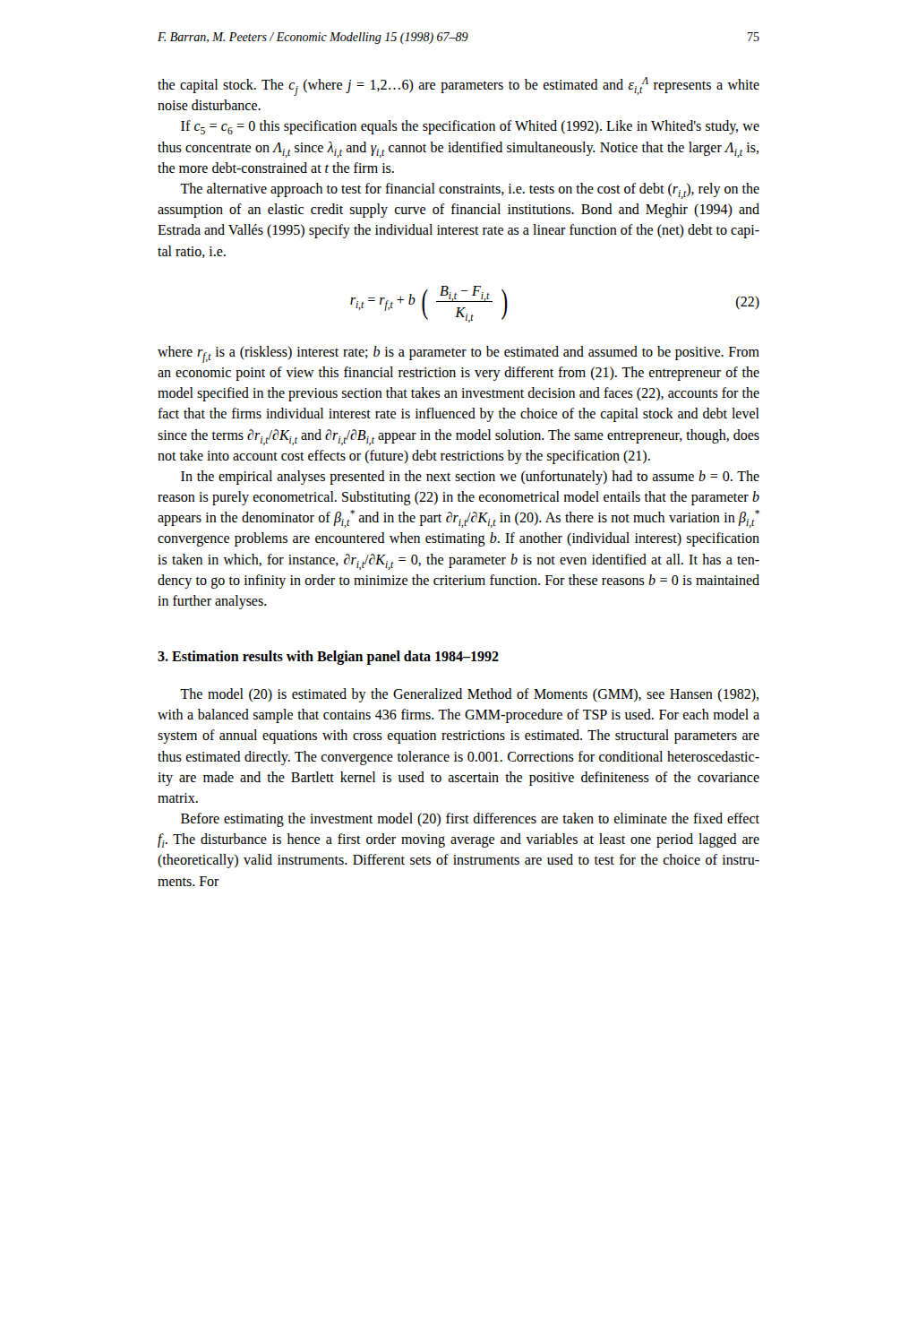F. Barran, M. Peeters / Economic Modelling 15 (1998) 67–89 75
the capital stock. The cj (where j = 1,2…6) are parameters to be estimated and εi,tΛ represents a white noise disturbance.
If c5 = c6 = 0 this specification equals the specification of Whited (1992). Like in Whited's study, we thus concentrate on Λi,t since λi,t and γi,t cannot be identified simultaneously. Notice that the larger Λi,t is, the more debt-constrained at t the firm is.
The alternative approach to test for financial constraints, i.e. tests on the cost of debt (ri,t), rely on the assumption of an elastic credit supply curve of financial institutions. Bond and Meghir (1994) and Estrada and Vallés (1995) specify the individual interest rate as a linear function of the (net) debt to capital ratio, i.e.
ri,t = rf,t + b ( Bi,t − Fi,t Ki,t ) (22)
where rf,t is a (riskless) interest rate; b is a parameter to be estimated and assumed to be positive. From an economic point of view this financial restriction is very different from (21). The entrepreneur of the model specified in the previous section that takes an investment decision and faces (22), accounts for the fact that the firms individual interest rate is influenced by the choice of the capital stock and debt level since the terms ∂ri,t/∂Ki,t and ∂ri,t/∂Bi,t appear in the model solution. The same entrepreneur, though, does not take into account cost effects or (future) debt restrictions by the specification (21).
In the empirical analyses presented in the next section we (unfortunately) had to assume b = 0. The reason is purely econometrical. Substituting (22) in the econometrical model entails that the parameter b appears in the denominator of βi,t* and in the part ∂ri,t/∂Ki,t in (20). As there is not much variation in βi,t* convergence problems are encountered when estimating b. If another (individual interest) specification is taken in which, for instance, ∂ri,t/∂Ki,t = 0, the parameter b is not even identified at all. It has a tendency to go to infinity in order to minimize the criterium function. For these reasons b = 0 is maintained in further analyses.
3. Estimation results with Belgian panel data 1984–1992
The model (20) is estimated by the Generalized Method of Moments (GMM), see Hansen (1982), with a balanced sample that contains 436 firms. The GMM-procedure of TSP is used. For each model a system of annual equations with cross equation restrictions is estimated. The structural parameters are thus estimated directly. The convergence tolerance is 0.001. Corrections for conditional heteroscedasticity are made and the Bartlett kernel is used to ascertain the positive definiteness of the covariance matrix.
Before estimating the investment model (20) first differences are taken to eliminate the fixed effect fi. The disturbance is hence a first order moving average and variables at least one period lagged are (theoretically) valid instruments. Different sets of instruments are used to test for the choice of instruments. For